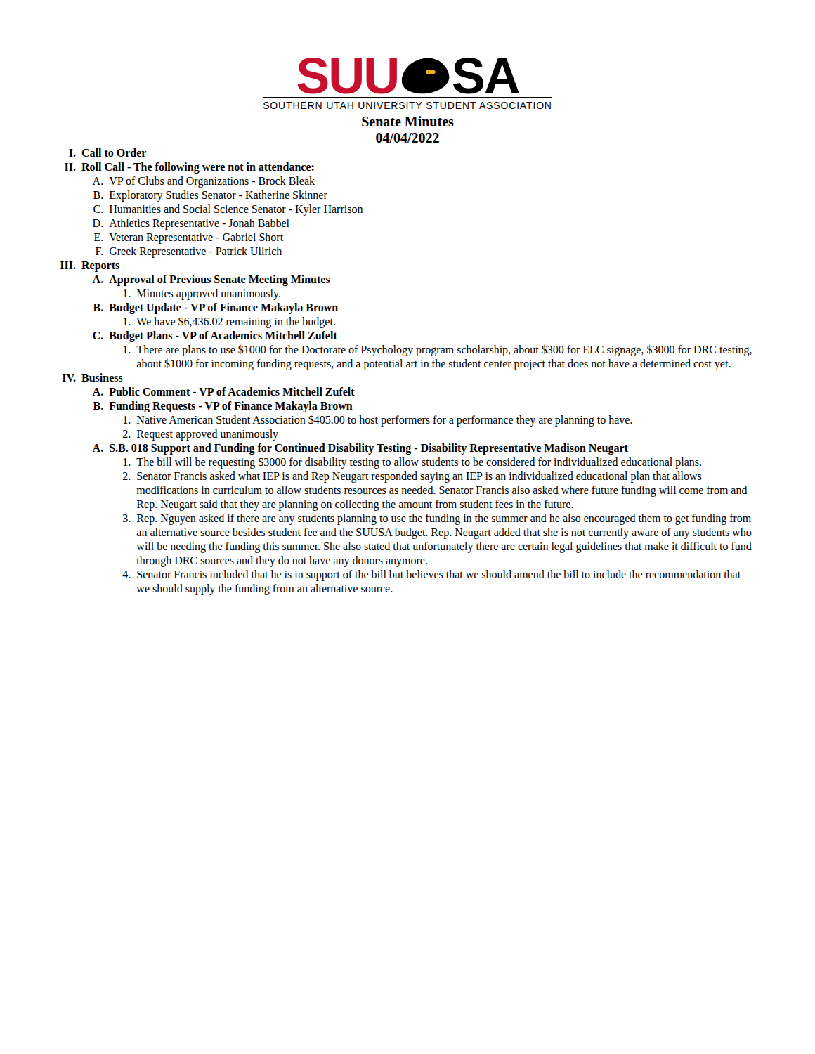SUU SA
SOUTHERN UTAH UNIVERSITY STUDENT ASSOCIATION
Senate Minutes
04/04/2022
Call to Order
Roll Call - The following were not in attendance:
VP of Clubs and Organizations - Brock Bleak
Exploratory Studies Senator - Katherine Skinner
Humanities and Social Science Senator - Kyler Harrison
Athletics Representative - Jonah Babbel
Veteran Representative - Gabriel Short
Greek Representative - Patrick Ullrich
Reports
Approval of Previous Senate Meeting Minutes
Minutes approved unanimously.
Budget Update - VP of Finance Makayla Brown
We have $6,436.02 remaining in the budget.
Budget Plans - VP of Academics Mitchell Zufelt
There are plans to use $1000 for the Doctorate of Psychology program scholarship, about $300 for ELC signage, $3000 for DRC testing, about $1000 for incoming funding requests, and a potential art in the student center project that does not have a determined cost yet.
Business
Public Comment - VP of Academics Mitchell Zufelt
Funding Requests - VP of Finance Makayla Brown
Native American Student Association $405.00 to host performers for a performance they are planning to have.
Request approved unanimously
S.B. 018 Support and Funding for Continued Disability Testing - Disability Representative Madison Neugart
The bill will be requesting $3000 for disability testing to allow students to be considered for individualized educational plans.
Senator Francis asked what IEP is and Rep Neugart responded saying an IEP is an individualized educational plan that allows modifications in curriculum to allow students resources as needed. Senator Francis also asked where future funding will come from and Rep. Neugart said that they are planning on collecting the amount from student fees in the future.
Rep. Nguyen asked if there are any students planning to use the funding in the summer and he also encouraged them to get funding from an alternative source besides student fee and the SUUSA budget. Rep. Neugart added that she is not currently aware of any students who will be needing the funding this summer. She also stated that unfortunately there are certain legal guidelines that make it difficult to fund through DRC sources and they do not have any donors anymore.
Senator Francis included that he is in support of the bill but believes that we should amend the bill to include the recommendation that we should supply the funding from an alternative source.